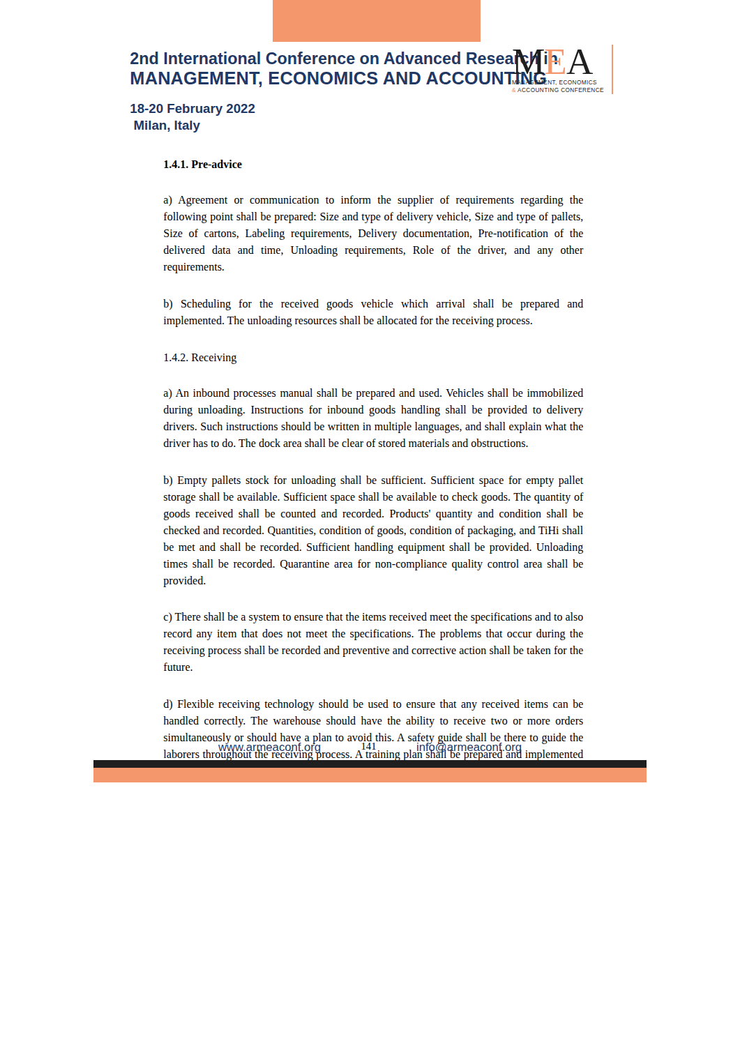MEA
MANAGEMENT, ECONOMICS
& ACCOUNTING CONFERENCE
2nd International Conference on Advanced Research in
MANAGEMENT, ECONOMICS AND ACCOUNTING
18-20 February 2022
Milan, Italy
1.4.1. Pre-advice
a) Agreement or communication to inform the supplier of requirements regarding the following point shall be prepared: Size and type of delivery vehicle, Size and type of pallets, Size of cartons, Labeling requirements, Delivery documentation, Pre-notification of the delivered data and time, Unloading requirements, Role of the driver, and any other requirements.
b) Scheduling for the received goods vehicle which arrival shall be prepared and implemented. The unloading resources shall be allocated for the receiving process.
1.4.2. Receiving
a) An inbound processes manual shall be prepared and used. Vehicles shall be immobilized during unloading. Instructions for inbound goods handling shall be provided to delivery drivers. Such instructions should be written in multiple languages, and shall explain what the driver has to do. The dock area shall be clear of stored materials and obstructions.
b) Empty pallets stock for unloading shall be sufficient. Sufficient space for empty pallet storage shall be available. Sufficient space shall be available to check goods. The quantity of goods received shall be counted and recorded. Products' quantity and condition shall be checked and recorded. Quantities, condition of goods, condition of packaging, and TiHi shall be met and shall be recorded. Sufficient handling equipment shall be provided. Unloading times shall be recorded. Quarantine area for non-compliance quality control area shall be provided.
c) There shall be a system to ensure that the items received meet the specifications and to also record any item that does not meet the specifications. The problems that occur during the receiving process shall be recorded and preventive and corrective action shall be taken for the future.
d) Flexible receiving technology should be used to ensure that any received items can be handled correctly. The warehouse should have the ability to receive two or more orders simultaneously or should have a plan to avoid this. A safety guide shall be there to guide the laborers throughout the receiving process. A training plan shall be prepared and implemented for the laborers to receive items properly and safely.
www.armeaconf.org 141 info@armeaconf.org